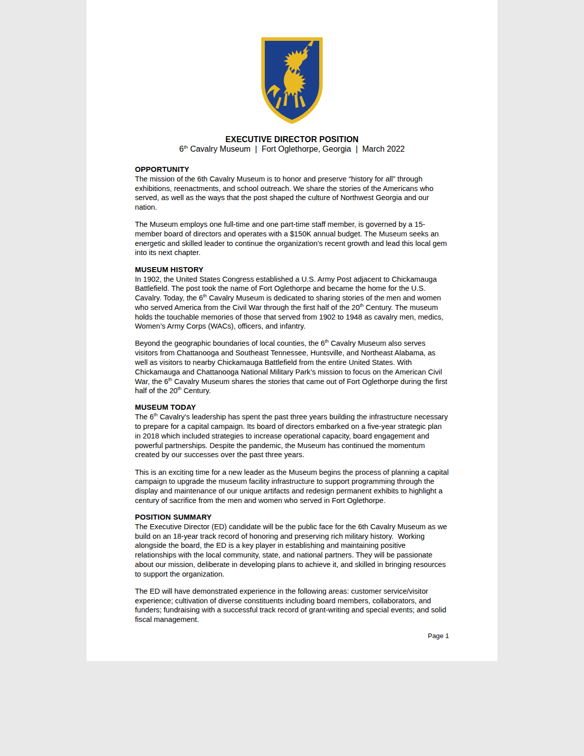EXECUTIVE DIRECTOR POSITION
6th Cavalry Museum | Fort Oglethorpe, Georgia | March 2022
OPPORTUNITY
The mission of the 6th Cavalry Museum is to honor and preserve “history for all” through exhibitions, reenactments, and school outreach. We share the stories of the Americans who served, as well as the ways that the post shaped the culture of Northwest Georgia and our nation.
The Museum employs one full-time and one part-time staff member, is governed by a 15-member board of directors and operates with a $150K annual budget. The Museum seeks an energetic and skilled leader to continue the organization’s recent growth and lead this local gem into its next chapter.
MUSEUM HISTORY
In 1902, the United States Congress established a U.S. Army Post adjacent to Chickamauga Battlefield. The post took the name of Fort Oglethorpe and became the home for the U.S. Cavalry. Today, the 6th Cavalry Museum is dedicated to sharing stories of the men and women who served America from the Civil War through the first half of the 20th Century. The museum holds the touchable memories of those that served from 1902 to 1948 as cavalry men, medics, Women’s Army Corps (WACs), officers, and infantry.
Beyond the geographic boundaries of local counties, the 6th Cavalry Museum also serves visitors from Chattanooga and Southeast Tennessee, Huntsville, and Northeast Alabama, as well as visitors to nearby Chickamauga Battlefield from the entire United States. With Chickamauga and Chattanooga National Military Park’s mission to focus on the American Civil War, the 6th Cavalry Museum shares the stories that came out of Fort Oglethorpe during the first half of the 20th Century.
MUSEUM TODAY
The 6th Cavalry’s leadership has spent the past three years building the infrastructure necessary to prepare for a capital campaign. Its board of directors embarked on a five-year strategic plan in 2018 which included strategies to increase operational capacity, board engagement and powerful partnerships. Despite the pandemic, the Museum has continued the momentum created by our successes over the past three years.
This is an exciting time for a new leader as the Museum begins the process of planning a capital campaign to upgrade the museum facility infrastructure to support programming through the display and maintenance of our unique artifacts and redesign permanent exhibits to highlight a century of sacrifice from the men and women who served in Fort Oglethorpe.
POSITION SUMMARY
The Executive Director (ED) candidate will be the public face for the 6th Cavalry Museum as we build on an 18-year track record of honoring and preserving rich military history. Working alongside the board, the ED is a key player in establishing and maintaining positive relationships with the local community, state, and national partners. They will be passionate about our mission, deliberate in developing plans to achieve it, and skilled in bringing resources to support the organization.
The ED will have demonstrated experience in the following areas: customer service/visitor experience; cultivation of diverse constituents including board members, collaborators, and funders; fundraising with a successful track record of grant-writing and special events; and solid fiscal management.
Page 1